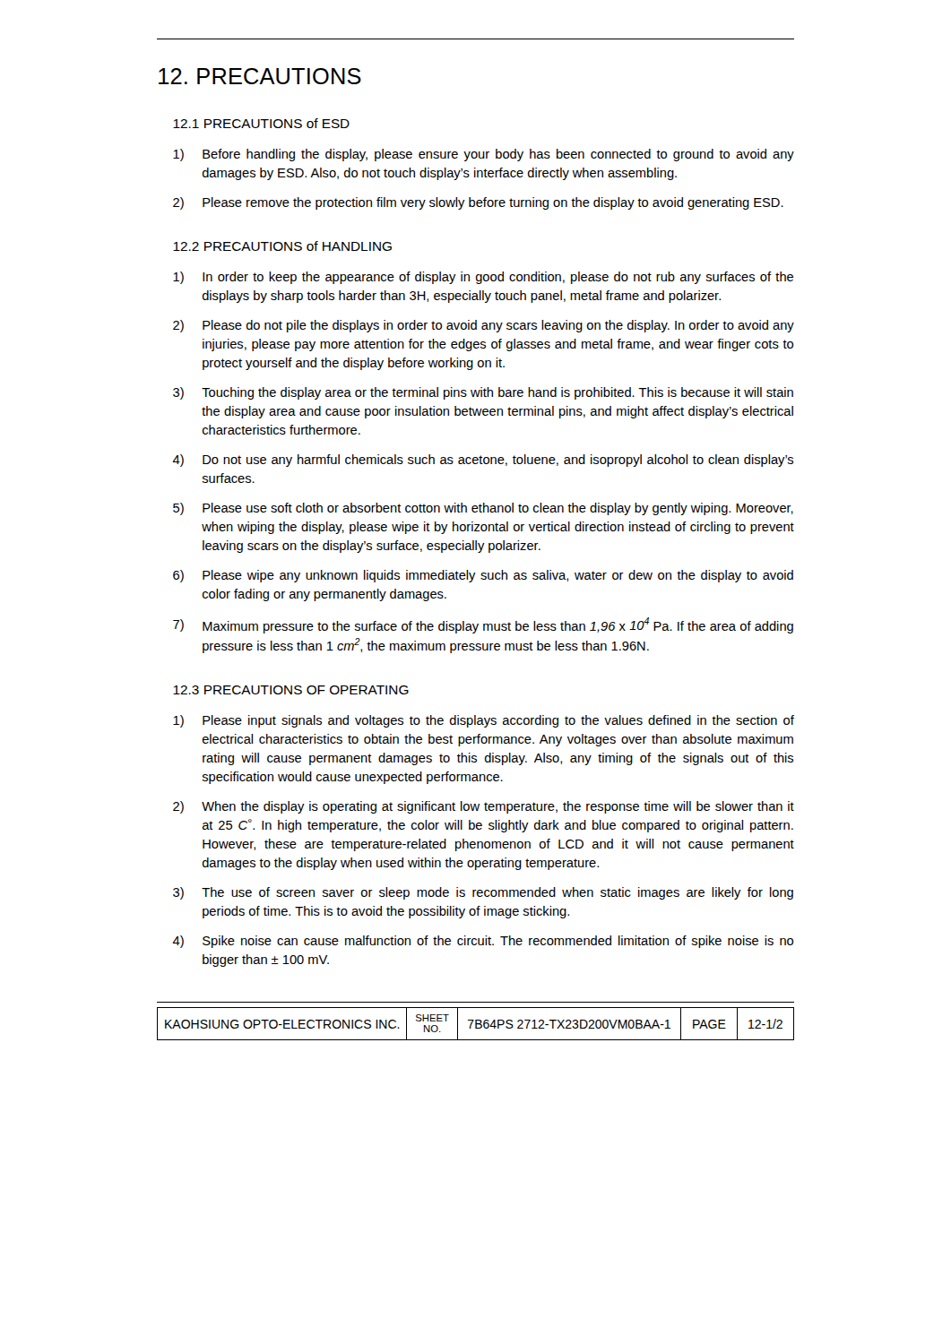12. PRECAUTIONS
12.1 PRECAUTIONS of ESD
1) Before handling the display, please ensure your body has been connected to ground to avoid any damages by ESD. Also, do not touch display’s interface directly when assembling.
2) Please remove the protection film very slowly before turning on the display to avoid generating ESD.
12.2 PRECAUTIONS of HANDLING
1) In order to keep the appearance of display in good condition, please do not rub any surfaces of the displays by sharp tools harder than 3H, especially touch panel, metal frame and polarizer.
2) Please do not pile the displays in order to avoid any scars leaving on the display. In order to avoid any injuries, please pay more attention for the edges of glasses and metal frame, and wear finger cots to protect yourself and the display before working on it.
3) Touching the display area or the terminal pins with bare hand is prohibited. This is because it will stain the display area and cause poor insulation between terminal pins, and might affect display’s electrical characteristics furthermore.
4) Do not use any harmful chemicals such as acetone, toluene, and isopropyl alcohol to clean display’s surfaces.
5) Please use soft cloth or absorbent cotton with ethanol to clean the display by gently wiping. Moreover, when wiping the display, please wipe it by horizontal or vertical direction instead of circling to prevent leaving scars on the display’s surface, especially polarizer.
6) Please wipe any unknown liquids immediately such as saliva, water or dew on the display to avoid color fading or any permanently damages.
7) Maximum pressure to the surface of the display must be less than 1,96 x 104 Pa. If the area of adding pressure is less than 1 cm2, the maximum pressure must be less than 1.96N.
12.3 PRECAUTIONS OF OPERATING
1) Please input signals and voltages to the displays according to the values defined in the section of electrical characteristics to obtain the best performance. Any voltages over than absolute maximum rating will cause permanent damages to this display. Also, any timing of the signals out of this specification would cause unexpected performance.
2) When the display is operating at significant low temperature, the response time will be slower than it at 25 C°. In high temperature, the color will be slightly dark and blue compared to original pattern. However, these are temperature-related phenomenon of LCD and it will not cause permanent damages to the display when used within the operating temperature.
3) The use of screen saver or sleep mode is recommended when static images are likely for long periods of time. This is to avoid the possibility of image sticking.
4) Spike noise can cause malfunction of the circuit. The recommended limitation of spike noise is no bigger than ± 100 mV.
| KAOHSIUNG OPTO-ELECTRONICS INC. | SHEET NO. | 7B64PS 2712-TX23D200VM0BAA-1 | PAGE | 12-1/2 |